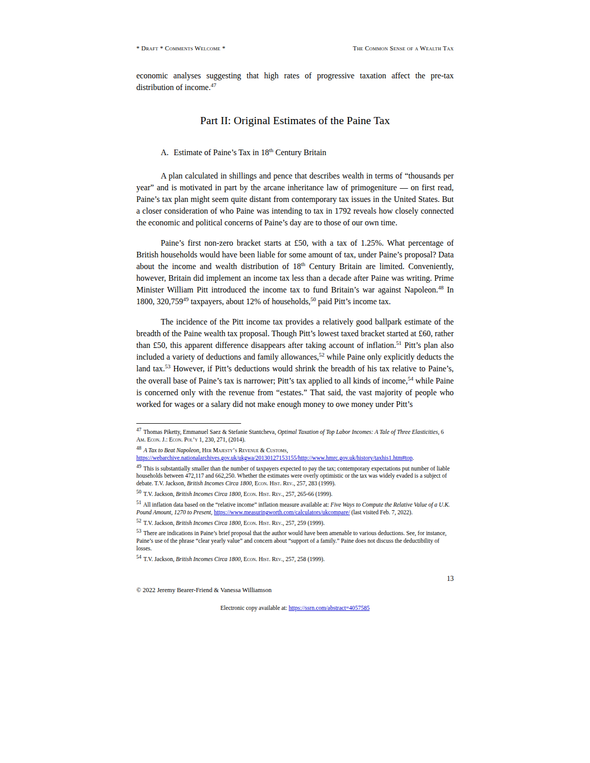* Draft * Comments Welcome * The Common Sense of a Wealth Tax
economic analyses suggesting that high rates of progressive taxation affect the pre-tax distribution of income.47
Part II: Original Estimates of the Paine Tax
A. Estimate of Paine’s Tax in 18th Century Britain
A plan calculated in shillings and pence that describes wealth in terms of “thousands per year” and is motivated in part by the arcane inheritance law of primogeniture — on first read, Paine’s tax plan might seem quite distant from contemporary tax issues in the United States. But a closer consideration of who Paine was intending to tax in 1792 reveals how closely connected the economic and political concerns of Paine’s day are to those of our own time.
Paine’s first non-zero bracket starts at £50, with a tax of 1.25%. What percentage of British households would have been liable for some amount of tax, under Paine’s proposal? Data about the income and wealth distribution of 18th Century Britain are limited. Conveniently, however, Britain did implement an income tax less than a decade after Paine was writing. Prime Minister William Pitt introduced the income tax to fund Britain’s war against Napoleon.48 In 1800, 320,75949 taxpayers, about 12% of households,50 paid Pitt’s income tax.
The incidence of the Pitt income tax provides a relatively good ballpark estimate of the breadth of the Paine wealth tax proposal. Though Pitt’s lowest taxed bracket started at £60, rather than £50, this apparent difference disappears after taking account of inflation.51 Pitt’s plan also included a variety of deductions and family allowances,52 while Paine only explicitly deducts the land tax.53 However, if Pitt’s deductions would shrink the breadth of his tax relative to Paine’s, the overall base of Paine’s tax is narrower; Pitt’s tax applied to all kinds of income,54 while Paine is concerned only with the revenue from “estates.” That said, the vast majority of people who worked for wages or a salary did not make enough money to owe money under Pitt’s
47 Thomas Piketty, Emmanuel Saez & Stefanie Stantcheva, Optimal Taxation of Top Labor Incomes: A Tale of Three Elasticities, 6 Am. Econ. J.: Econ. Pol’y 1, 230, 271, (2014).
48 A Tax to Beat Napoleon, Her Majesty’s Revenue & Customs,
https://webarchive.nationalarchives.gov.uk/ukgwa/20130127153155/http://www.hmrc.gov.uk/history/taxhis1.htm#top.
49 This is substantially smaller than the number of taxpayers expected to pay the tax; contemporary expectations put number of liable households between 472,117 and 662,250. Whether the estimates were overly optimistic or the tax was widely evaded is a subject of debate. T.V. Jackson, British Incomes Circa 1800, Econ. Hist. Rev., 257, 283 (1999).
50 T.V. Jackson, British Incomes Circa 1800, Econ. Hist. Rev., 257, 265-66 (1999).
51 All inflation data based on the “relative income” inflation measure available at: Five Ways to Compute the Relative Value of a U.K. Pound Amount, 1270 to Present, https://www.measuringworth.com/calculators/ukcompare/ (last visited Feb. 7, 2022).
52 T.V. Jackson, British Incomes Circa 1800, Econ. Hist. Rev., 257, 259 (1999).
53 There are indications in Paine’s brief proposal that the author would have been amenable to various deductions. See, for instance, Paine’s use of the phrase “clear yearly value” and concern about “support of a family.” Paine does not discuss the deductibility of losses.
54 T.V. Jackson, British Incomes Circa 1800, Econ. Hist. Rev., 257, 258 (1999).
13
© 2022 Jeremy Bearer-Friend & Vanessa Williamson
Electronic copy available at: https://ssrn.com/abstract=4057585